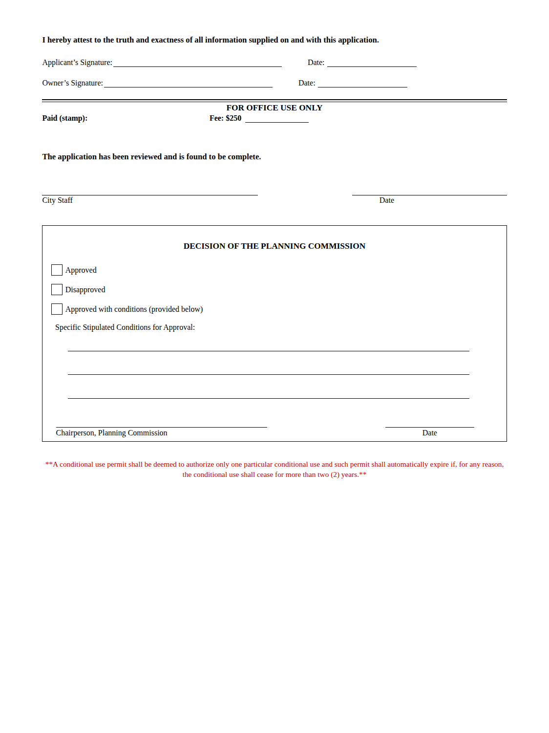I hereby attest to the truth and exactness of all information supplied on and with this application.
Applicant’s Signature: Date:
Owner’s Signature: Date:
FOR OFFICE USE ONLY
Paid (stamp): Fee: $250
The application has been reviewed and is found to be complete.
City Staff
Date
DECISION OF THE PLANNING COMMISSION
Approved
Disapproved
Approved with conditions (provided below)
Specific Stipulated Conditions for Approval:
Chairperson, Planning Commission
Date
**A conditional use permit shall be deemed to authorize only one particular conditional use and such permit shall automatically expire if, for any reason, the conditional use shall cease for more than two (2) years.**